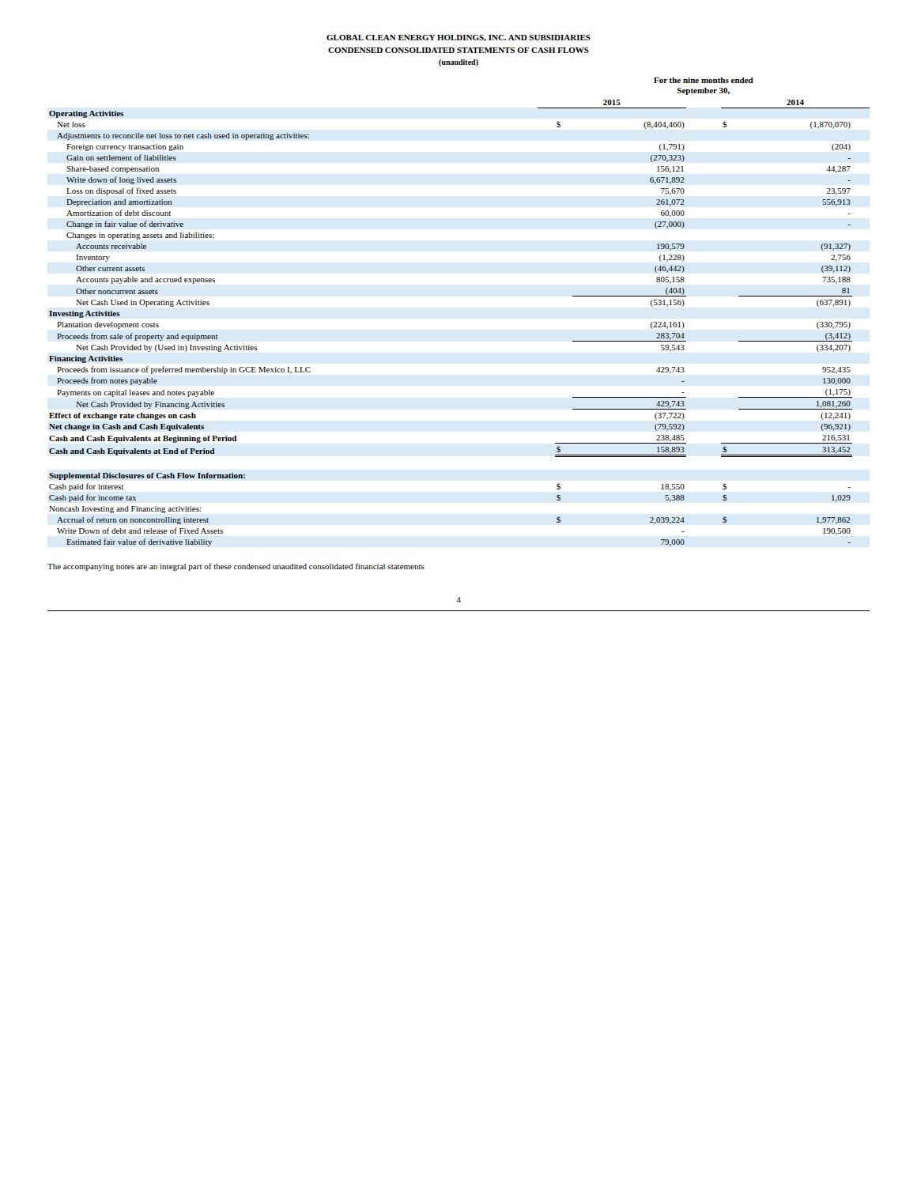GLOBAL CLEAN ENERGY HOLDINGS, INC. AND SUBSIDIARIES
CONDENSED CONSOLIDATED STATEMENTS OF CASH FLOWS
(unaudited)
| | For the nine months ended September 30, |
| | 2015 | | | 2014 |
| Operating Activities | | | | | | | | |
| Net loss | | $ | (8,404,460) | | | $ | (1,870,070) | |
| Adjustments to reconcile net loss to net cash used in operating activities: | | | | | | | | |
| Foreign currency transaction gain | | | (1,791) | | | | (204) | |
| Gain on settlement of liabilities | | | (270,323) | | | | - | |
| Share-based compensation | | | 156,121 | | | | 44,287 | |
| Write down of long lived assets | | | 6,671,892 | | | | - | |
| Loss on disposal of fixed assets | | | 75,670 | | | | 23,597 | |
| Depreciation and amortization | | | 261,072 | | | | 556,913 | |
| Amortization of debt discount | | | 60,000 | | | | - | |
| Change in fair value of derivative | | | (27,000) | | | | - | |
| Changes in operating assets and liabilities: | | | | | | | | |
| Accounts receivable | | | 190,579 | | | | (91,327) | |
| Inventory | | | (1,228) | | | | 2,756 | |
| Other current assets | | | (46,442) | | | | (39,112) | |
| Accounts payable and accrued expenses | | | 805,158 | | | | 735,188 | |
| Other noncurrent assets | | | (404) | | | | 81 | |
| Net Cash Used in Operating Activities | | | (531,156) | | | | (637,891) | |
| Investing Activities | | | | | | | | |
| Plantation development costs | | | (224,161) | | | | (330,795) | |
| Proceeds from sale of property and equipment | | | 283,704 | | | | (3,412) | |
| Net Cash Provided by (Used in) Investing Activities | | | 59,543 | | | | (334,207) | |
| Financing Activities | | | | | | | | |
| Proceeds from issuance of preferred membership in GCE Mexico I, LLC | | | 429,743 | | | | 952,435 | |
| Proceeds from notes payable | | | - | | | | 130,000 | |
| Payments on capital leases and notes payable | | | - | | | | (1,175) | |
| Net Cash Provided by Financing Activities | | | 429,743 | | | | 1,081,260 | |
| Effect of exchange rate changes on cash | | | (37,722) | | | | (12,241) | |
| Net change in Cash and Cash Equivalents | | | (79,592) | | | | (96,921) | |
| Cash and Cash Equivalents at Beginning of Period | | | 238,485 | | | | 216,531 | |
| Cash and Cash Equivalents at End of Period | | $ | 158,893 | | | $ | 313,452 | |
| Supplemental Disclosures of Cash Flow Information: | | | | | | | | |
| Cash paid for interest | | $ | 18,550 | | | $ | - | |
| Cash paid for income tax | | $ | 5,388 | | | $ | 1,029 | |
| Noncash Investing and Financing activities: | | | | | | | | |
| Accrual of return on noncontrolling interest | | $ | 2,039,224 | | | $ | 1,977,862 | |
| Write Down of debt and release of Fixed Assets | | | - | | | | 190,500 | |
| Estimated fair value of derivative liability | | | 79,000 | | | | - | |
The accompanying notes are an integral part of these condensed unaudited consolidated financial statements
4